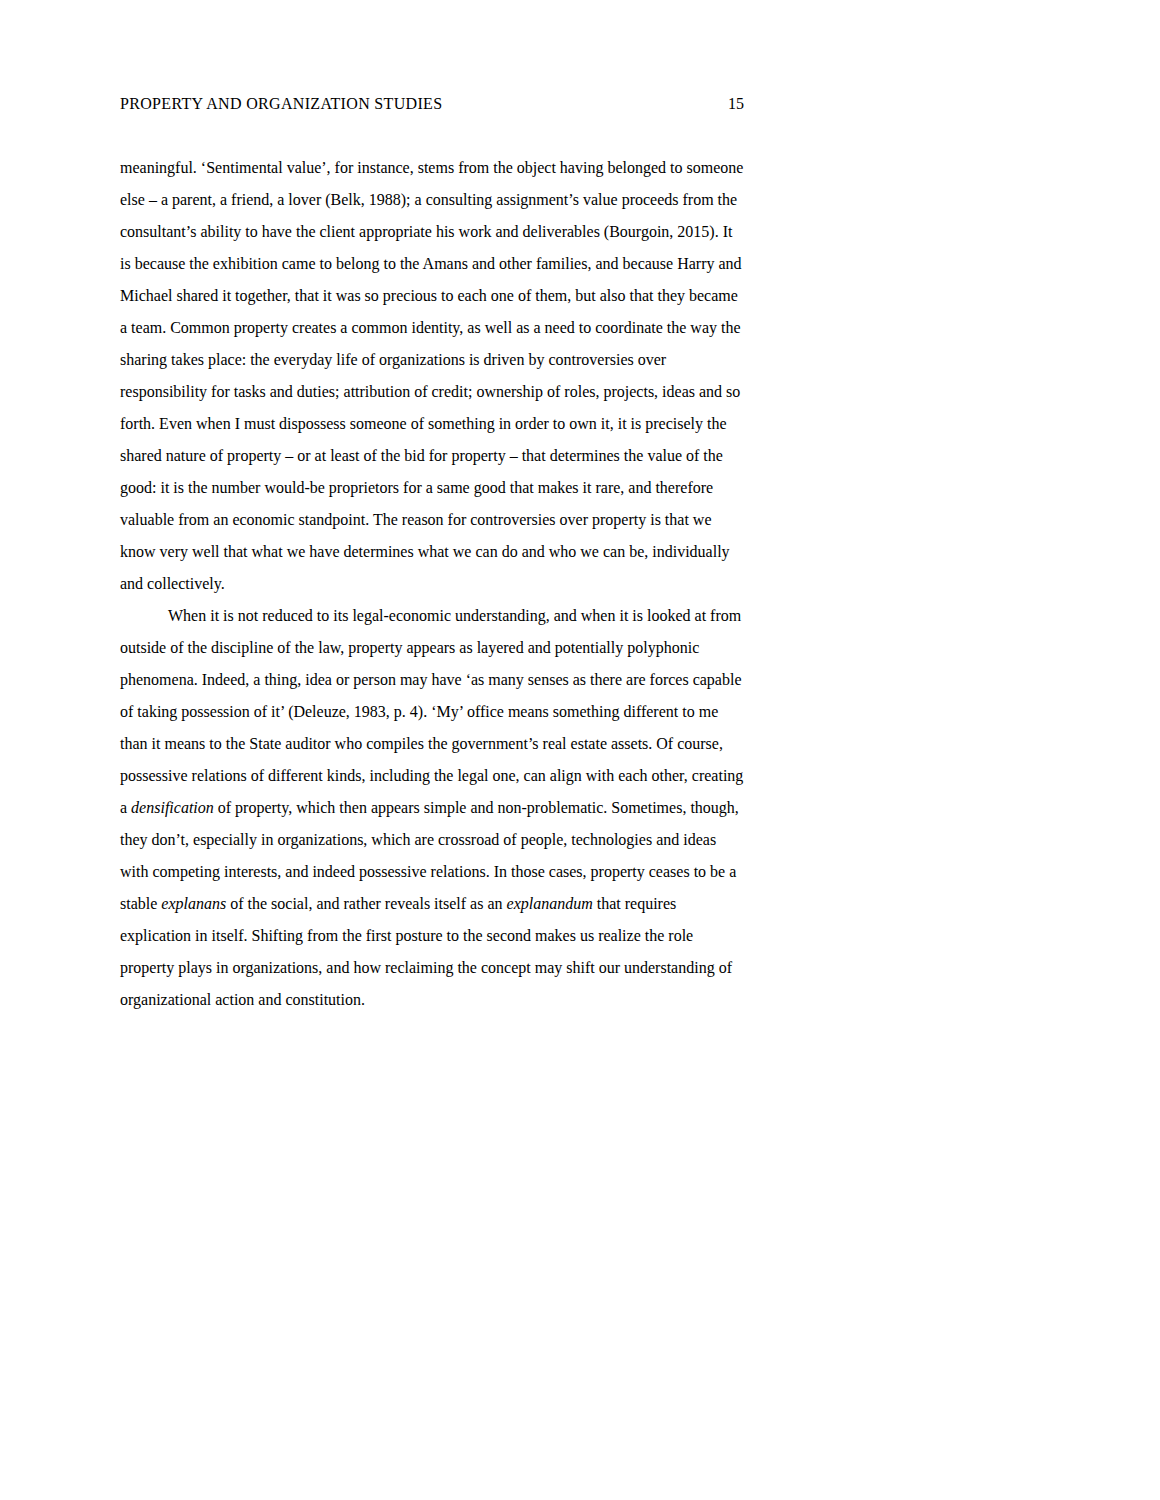Property and Organization Studies 15
meaningful. ‘Sentimental value’, for instance, stems from the object having belonged to someone else – a parent, a friend, a lover (Belk, 1988); a consulting assignment’s value proceeds from the consultant’s ability to have the client appropriate his work and deliverables (Bourgoin, 2015). It is because the exhibition came to belong to the Amans and other families, and because Harry and Michael shared it together, that it was so precious to each one of them, but also that they became a team. Common property creates a common identity, as well as a need to coordinate the way the sharing takes place: the everyday life of organizations is driven by controversies over responsibility for tasks and duties; attribution of credit; ownership of roles, projects, ideas and so forth. Even when I must dispossess someone of something in order to own it, it is precisely the shared nature of property – or at least of the bid for property – that determines the value of the good: it is the number would-be proprietors for a same good that makes it rare, and therefore valuable from an economic standpoint. The reason for controversies over property is that we know very well that what we have determines what we can do and who we can be, individually and collectively.
When it is not reduced to its legal-economic understanding, and when it is looked at from outside of the discipline of the law, property appears as layered and potentially polyphonic phenomena. Indeed, a thing, idea or person may have ‘as many senses as there are forces capable of taking possession of it’ (Deleuze, 1983, p. 4). ‘My’ office means something different to me than it means to the State auditor who compiles the government’s real estate assets. Of course, possessive relations of different kinds, including the legal one, can align with each other, creating a densification of property, which then appears simple and non-problematic. Sometimes, though, they don’t, especially in organizations, which are crossroad of people, technologies and ideas with competing interests, and indeed possessive relations. In those cases, property ceases to be a stable explanans of the social, and rather reveals itself as an explanandum that requires explication in itself. Shifting from the first posture to the second makes us realize the role property plays in organizations, and how reclaiming the concept may shift our understanding of organizational action and constitution.